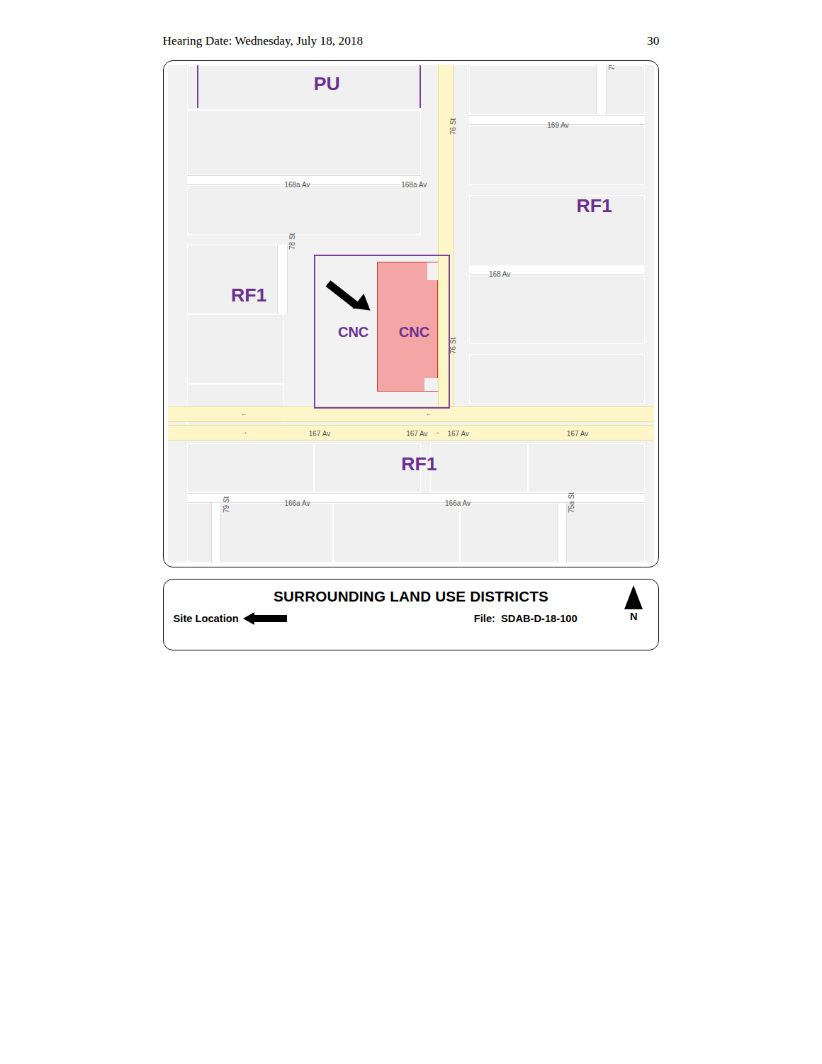Hearing Date: Wednesday, July 18, 2018
30
PU
RF1
RF1
RF1
CNC
CNC
75 St
76 St
76 St
78 St
79 St
75a St
169 Av
168a Av
168a Av
168 Av
167 Av
167 Av
167 Av
167 Av
166a Av
166a Av
←
←
→
→
N
SURROUNDING LAND USE DISTRICTS
Site Location
File: SDAB-D-18-100